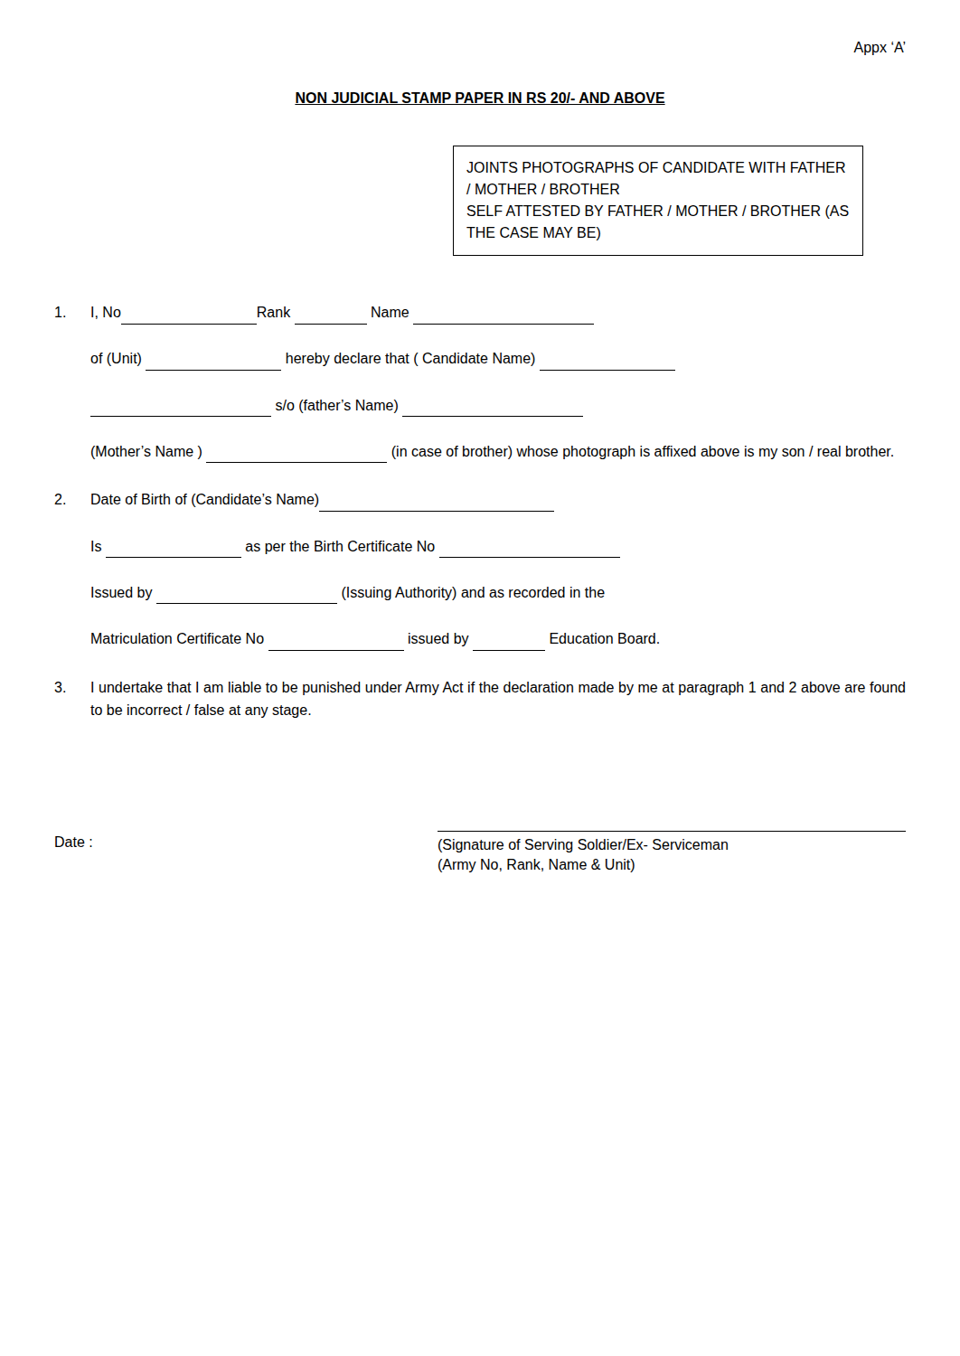Appx ‘A’
NON JUDICIAL STAMP PAPER IN RS 20/- AND ABOVE
JOINTS PHOTOGRAPHS OF CANDIDATE WITH FATHER / MOTHER / BROTHER
SELF ATTESTED BY FATHER / MOTHER / BROTHER (AS THE CASE MAY BE)
I, No Rank Name
of (Unit) hereby declare that ( Candidate Name)
s/o (father’s Name)
(Mother’s Name ) (in case of brother) whose photograph is affixed above is my son / real brother.
Date of Birth of (Candidate’s Name)
Is as per the Birth Certificate No
Issued by (Issuing Authority) and as recorded in the
Matriculation Certificate No issued by Education Board.
I undertake that I am liable to be punished under Army Act if the declaration made by me at paragraph 1 and 2 above are found to be incorrect / false at any stage.
Date :
(Signature of Serving Soldier/Ex- Serviceman
(Army No, Rank, Name & Unit)